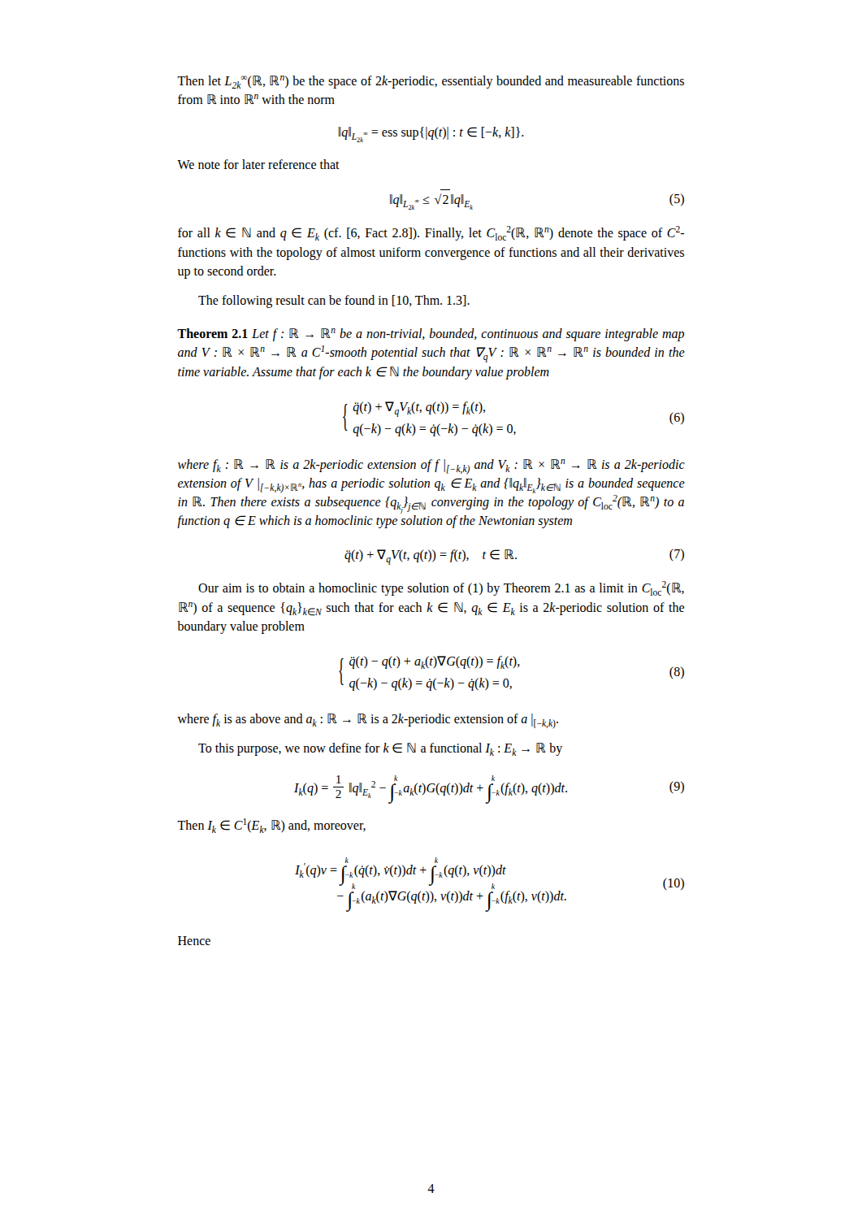Then let L2k∞(ℝ, ℝn) be the space of 2k-periodic, essentialy bounded and measureable functions from ℝ into ℝn with the norm
‖q‖L2k∞ = ess sup{|q(t)| : t ∈ [−k, k]}.
We note for later reference that
‖q‖L2k∞ ≤ √2‖q‖Ek (5)
for all k ∈ ℕ and q ∈ Ek (cf. [6, Fact 2.8]). Finally, let Cloc2(ℝ, ℝn) denote the space of C2-functions with the topology of almost uniform convergence of functions and all their derivatives up to second order.
The following result can be found in [10, Thm. 1.3].
Theorem 2.1 Let f : ℝ → ℝn be a non-trivial, bounded, continuous and square integrable map and V : ℝ × ℝn → ℝ a C1-smooth potential such that ∇qV : ℝ × ℝn → ℝn is bounded in the time variable. Assume that for each k ∈ ℕ the boundary value problem
{
| q̈ ( t ) + ∇ q V k ( t , q ( t )) = f k ( t ), |
| q (− k ) − q ( k ) = q̇ (− k ) − q̇ ( k ) = 0, |
(6)
where fk : ℝ → ℝ is a 2k-periodic extension of f |[−k,k) and Vk : ℝ × ℝn → ℝ is a 2k-periodic extension of V |[−k,k)×ℝn, has a periodic solution qk ∈ Ek and {‖qk‖Ek}k∈ℕ is a bounded sequence in ℝ. Then there exists a subsequence {qkj}j∈ℕ converging in the topology of Cloc2(ℝ, ℝn) to a function q ∈ E which is a homoclinic type solution of the Newtonian system
q̈(t) + ∇qV(t, q(t)) = f(t), t ∈ ℝ. (7)
Our aim is to obtain a homoclinic type solution of (1) by Theorem 2.1 as a limit in Cloc2(ℝ, ℝn) of a sequence {qk}k∈N such that for each k ∈ ℕ, qk ∈ Ek is a 2k-periodic solution of the boundary value problem
{
| q̈ ( t ) − q ( t ) + a k ( t )∇ G ( q ( t )) = f k ( t ), |
| q (− k ) − q ( k ) = q̇ (− k ) − q̇ ( k ) = 0, |
(8)
where fk is as above and ak : ℝ → ℝ is a 2k-periodic extension of a |[−k,k).
To this purpose, we now define for k ∈ ℕ a functional Ik : Ek → ℝ by
Ik(q) = 12 ‖q‖Ek2 − ∫k−k ak(t)G(q(t))dt + ∫k−k(fk(t), q(t))dt. (9)
Then Ik ∈ C1(Ek, ℝ) and, moreover,
Ik′(q)v = ∫k−k(q̇(t), v̇(t))dt + ∫k−k(q(t), v(t))dt
− ∫k−k(ak(t)∇G(q(t)), v(t))dt + ∫k−k(fk(t), v(t))dt. (10)
Hence
4